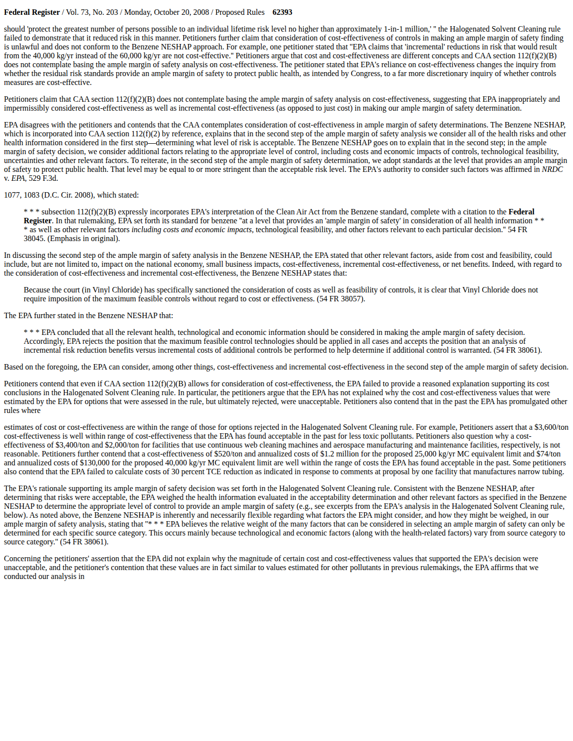Federal Register / Vol. 73, No. 203 / Monday, October 20, 2008 / Proposed Rules 62393
should 'protect the greatest number of persons possible to an individual lifetime risk level no higher than approximately 1-in-1 million,' '' the Halogenated Solvent Cleaning rule failed to demonstrate that it reduced risk in this manner. Petitioners further claim that consideration of cost-effectiveness of controls in making an ample margin of safety finding is unlawful and does not conform to the Benzene NESHAP approach. For example, one petitioner stated that ''EPA claims that 'incremental' reductions in risk that would result from the 40,000 kg/yr instead of the 60,000 kg/yr are not cost-effective.'' Petitioners argue that cost and cost-effectiveness are different concepts and CAA section 112(f)(2)(B) does not contemplate basing the ample margin of safety analysis on cost-effectiveness. The petitioner stated that EPA's reliance on cost-effectiveness changes the inquiry from whether the residual risk standards provide an ample margin of safety to protect public health, as intended by Congress, to a far more discretionary inquiry of whether controls measures are cost-effective.
Petitioners claim that CAA section 112(f)(2)(B) does not contemplate basing the ample margin of safety analysis on cost-effectiveness, suggesting that EPA inappropriately and impermissibly considered cost-effectiveness as well as incremental cost-effectiveness (as opposed to just cost) in making our ample margin of safety determination.
EPA disagrees with the petitioners and contends that the CAA contemplates consideration of cost-effectiveness in ample margin of safety determinations. The Benzene NESHAP, which is incorporated into CAA section 112(f)(2) by reference, explains that in the second step of the ample margin of safety analysis we consider all of the health risks and other health information considered in the first step—determining what level of risk is acceptable. The Benzene NESHAP goes on to explain that in the second step; in the ample margin of safety decision, we consider additional factors relating to the appropriate level of control, including costs and economic impacts of controls, technological feasibility, uncertainties and other relevant factors. To reiterate, in the second step of the ample margin of safety determination, we adopt standards at the level that provides an ample margin of safety to protect public health. That level may be equal to or more stringent than the acceptable risk level. The EPA's authority to consider such factors was affirmed in NRDC v. EPA, 529 F.3d.
1077, 1083 (D.C. Cir. 2008), which stated:
* * * subsection 112(f)(2)(B) expressly incorporates EPA's interpretation of the Clean Air Act from the Benzene standard, complete with a citation to the Federal Register. In that rulemaking, EPA set forth its standard for benzene ''at a level that provides an 'ample margin of safety' in consideration of all health information * * * as well as other relevant factors including costs and economic impacts, technological feasibility, and other factors relevant to each particular decision.'' 54 FR 38045. (Emphasis in original).
In discussing the second step of the ample margin of safety analysis in the Benzene NESHAP, the EPA stated that other relevant factors, aside from cost and feasibility, could include, but are not limited to, impact on the national economy, small business impacts, cost-effectiveness, incremental cost-effectiveness, or net benefits. Indeed, with regard to the consideration of cost-effectiveness and incremental cost-effectiveness, the Benzene NESHAP states that:
Because the court (in Vinyl Chloride) has specifically sanctioned the consideration of costs as well as feasibility of controls, it is clear that Vinyl Chloride does not require imposition of the maximum feasible controls without regard to cost or effectiveness. (54 FR 38057).
The EPA further stated in the Benzene NESHAP that:
* * * EPA concluded that all the relevant health, technological and economic information should be considered in making the ample margin of safety decision. Accordingly, EPA rejects the position that the maximum feasible control technologies should be applied in all cases and accepts the position that an analysis of incremental risk reduction benefits versus incremental costs of additional controls be performed to help determine if additional control is warranted. (54 FR 38061).
Based on the foregoing, the EPA can consider, among other things, cost-effectiveness and incremental cost-effectiveness in the second step of the ample margin of safety decision.
Petitioners contend that even if CAA section 112(f)(2)(B) allows for consideration of cost-effectiveness, the EPA failed to provide a reasoned explanation supporting its cost conclusions in the Halogenated Solvent Cleaning rule. In particular, the petitioners argue that the EPA has not explained why the cost and cost-effectiveness values that were estimated by the EPA for options that were assessed in the rule, but ultimately rejected, were unacceptable. Petitioners also contend that in the past the EPA has promulgated other rules where
estimates of cost or cost-effectiveness are within the range of those for options rejected in the Halogenated Solvent Cleaning rule. For example, Petitioners assert that a $3,600/ton cost-effectiveness is well within range of cost-effectiveness that the EPA has found acceptable in the past for less toxic pollutants. Petitioners also question why a cost-effectiveness of $3,400/ton and $2,000/ton for facilities that use continuous web cleaning machines and aerospace manufacturing and maintenance facilities, respectively, is not reasonable. Petitioners further contend that a cost-effectiveness of $520/ton and annualized costs of $1.2 million for the proposed 25,000 kg/yr MC equivalent limit and $74/ton and annualized costs of $130,000 for the proposed 40,000 kg/yr MC equivalent limit are well within the range of costs the EPA has found acceptable in the past. Some petitioners also contend that the EPA failed to calculate costs of 30 percent TCE reduction as indicated in response to comments at proposal by one facility that manufactures narrow tubing.
The EPA's rationale supporting its ample margin of safety decision was set forth in the Halogenated Solvent Cleaning rule. Consistent with the Benzene NESHAP, after determining that risks were acceptable, the EPA weighed the health information evaluated in the acceptability determination and other relevant factors as specified in the Benzene NESHAP to determine the appropriate level of control to provide an ample margin of safety (e.g., see excerpts from the EPA's analysis in the Halogenated Solvent Cleaning rule, below). As noted above, the Benzene NESHAP is inherently and necessarily flexible regarding what factors the EPA might consider, and how they might be weighed, in our ample margin of safety analysis, stating that ''* * * EPA believes the relative weight of the many factors that can be considered in selecting an ample margin of safety can only be determined for each specific source category. This occurs mainly because technological and economic factors (along with the health-related factors) vary from source category to source category.'' (54 FR 38061).
Concerning the petitioners' assertion that the EPA did not explain why the magnitude of certain cost and cost-effectiveness values that supported the EPA's decision were unacceptable, and the petitioner's contention that these values are in fact similar to values estimated for other pollutants in previous rulemakings, the EPA affirms that we conducted our analysis in